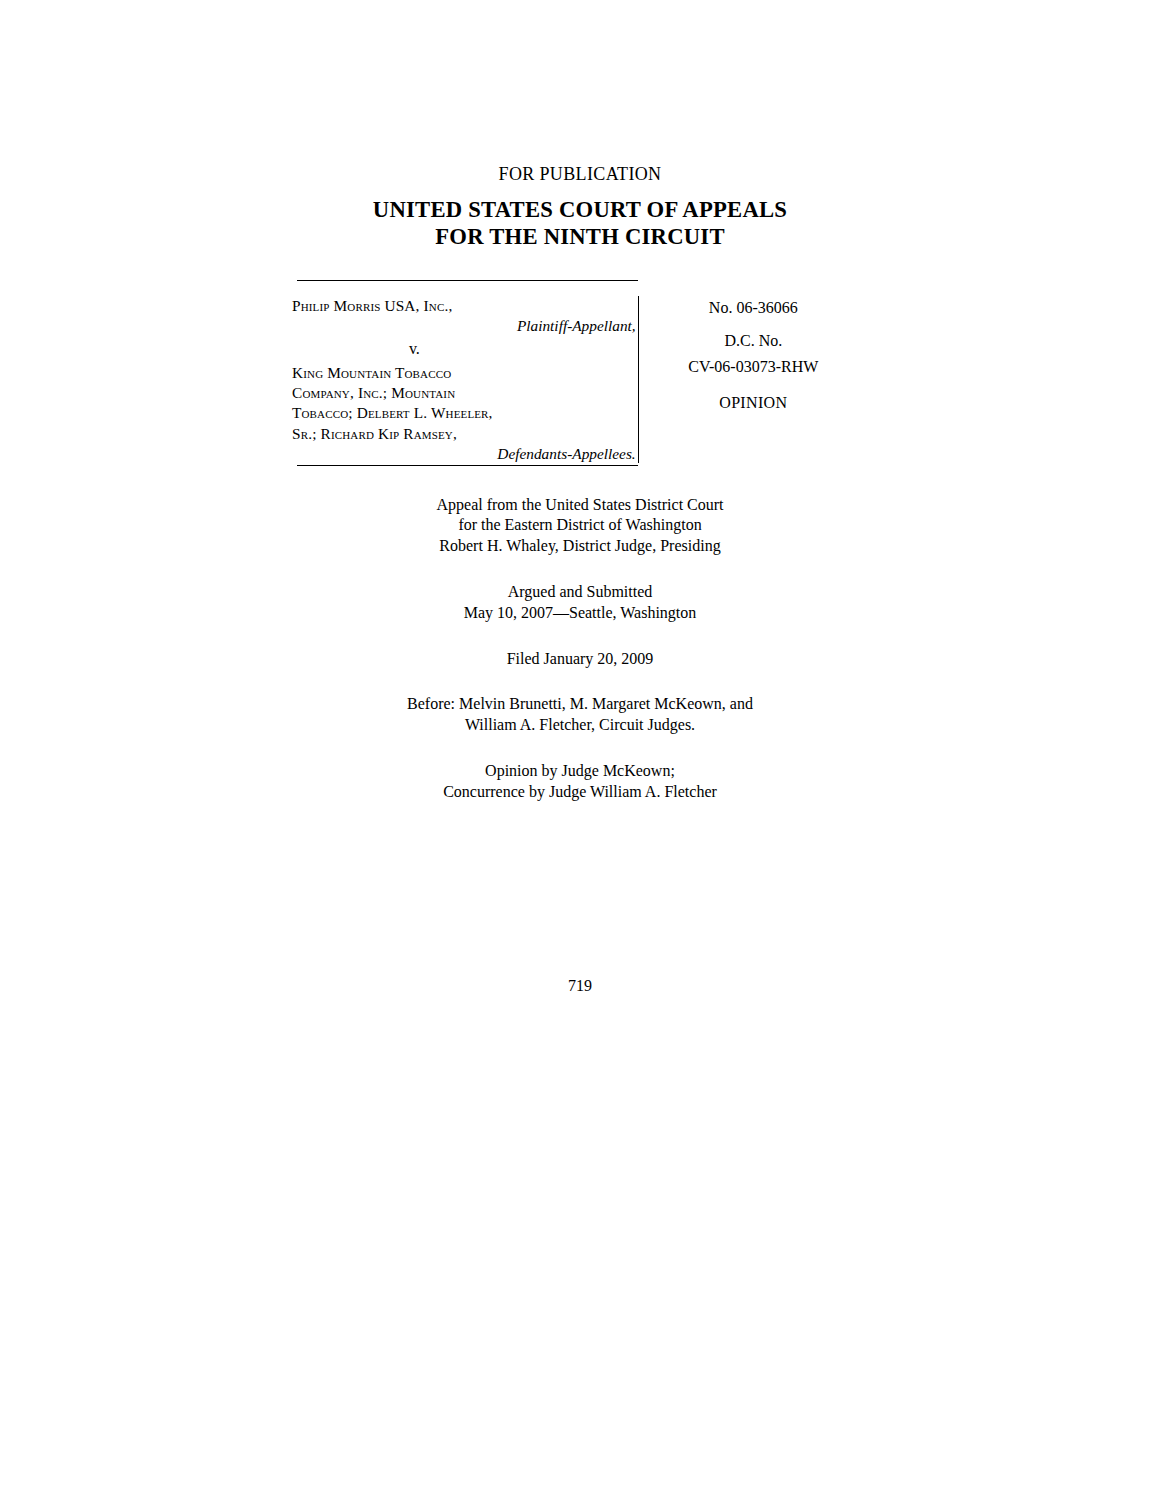FOR PUBLICATION
UNITED STATES COURT OF APPEALS
FOR THE NINTH CIRCUIT
| Philip Morris USA, Inc. , Plaintiff-Appellant, v. King Mountain Tobacco Company, Inc. ; Mountain Tobacco ; Delbert L. Wheeler, Sr. ; Richard Kip Ramsey , Defendants-Appellees. | No. 06-36066 D.C. No. CV-06-03073-RHW OPINION |
Appeal from the United States District Court
for the Eastern District of Washington
Robert H. Whaley, District Judge, Presiding
Argued and Submitted
May 10, 2007—Seattle, Washington
Filed January 20, 2009
Before: Melvin Brunetti, M. Margaret McKeown, and
William A. Fletcher, Circuit Judges.
Opinion by Judge McKeown;
Concurrence by Judge William A. Fletcher
719